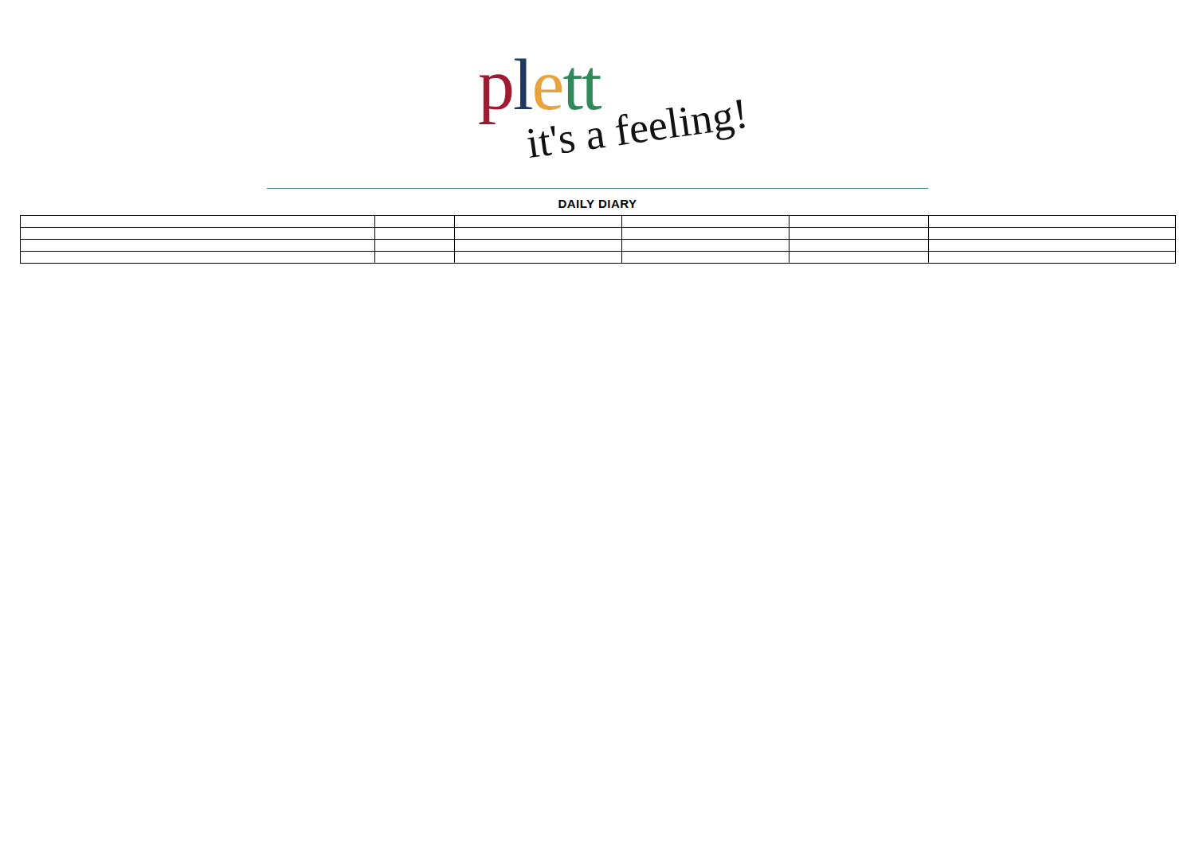plett
it's a feeling!
DAILY DIARY